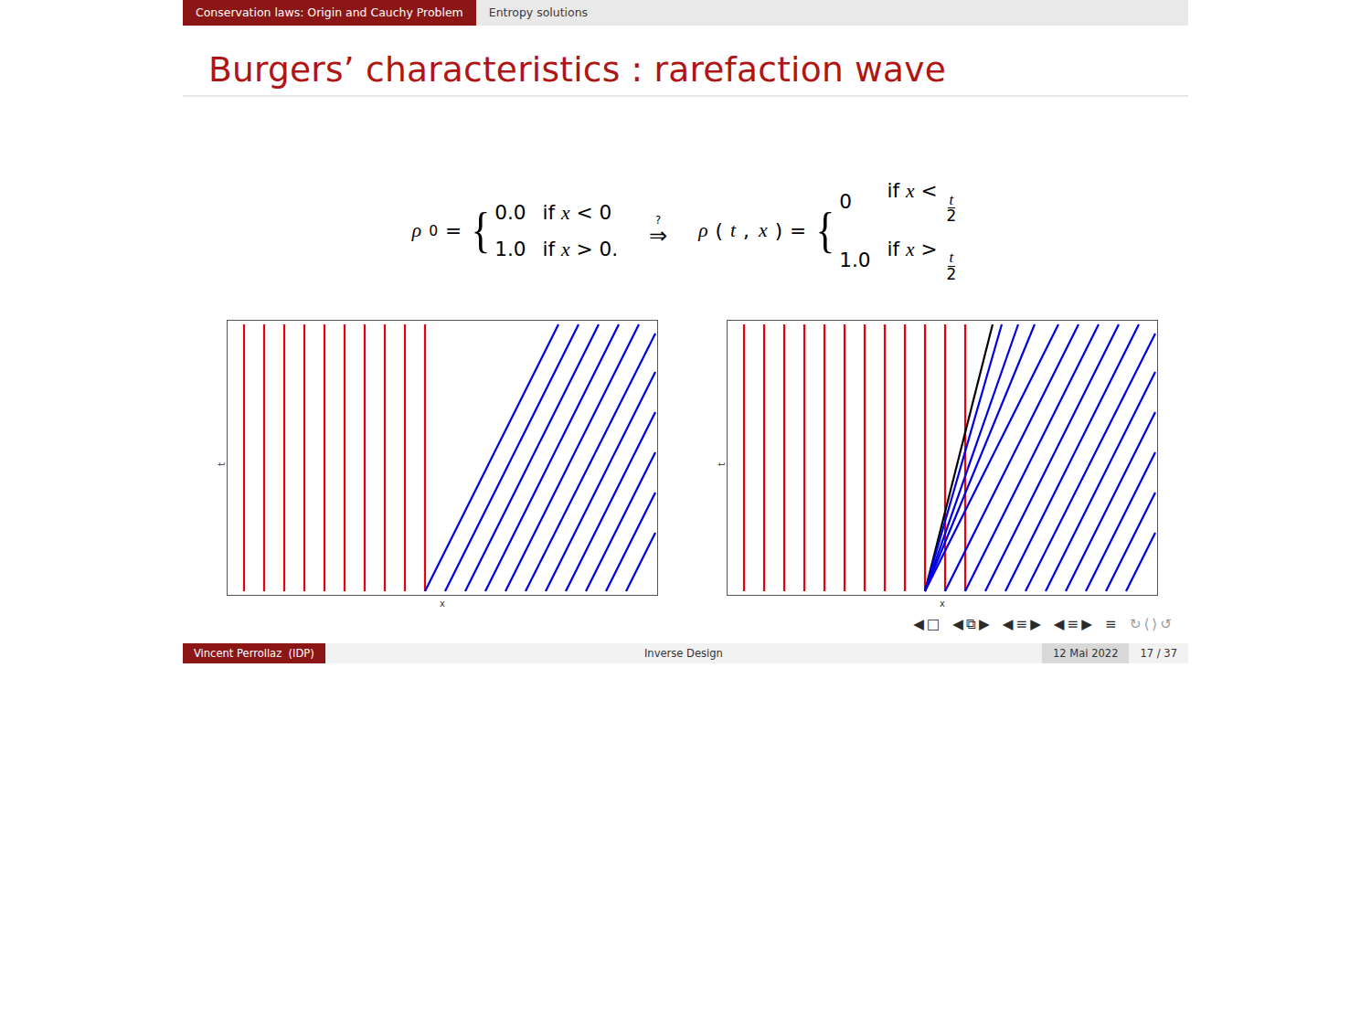Conservation laws: Origin and Cauchy Problem
Entropy solutions
Burgers’ characteristics : rarefaction wave
0 = { 0.0 if x < 0 1.0 if x > 0.
? ⇒
(t, x) = { 0 if x < t 2 1.0 if x > t 2
t
x
t
x
◀□ ◀⧉▶ ◀≡▶ ◀≡▶ ≡ ↻⟨⟩↺
Vincent Perrollaz (IDP)
Inverse Design
12 Mai 2022
17 / 37